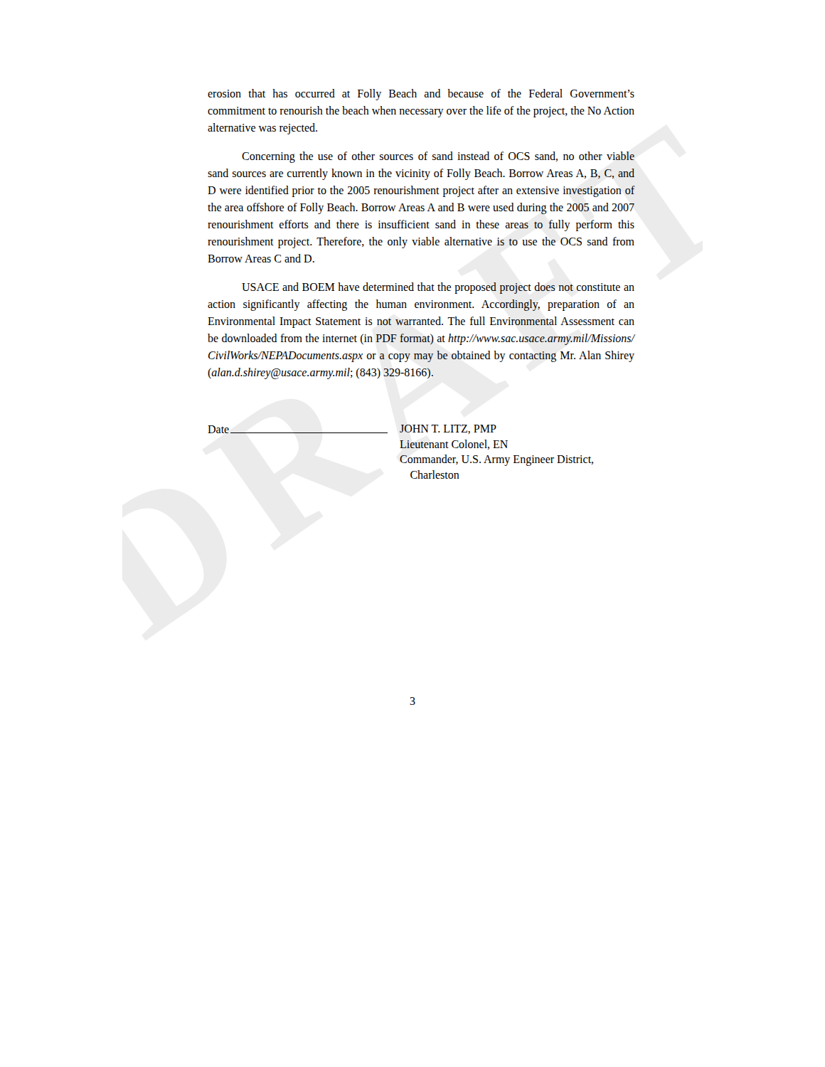DRAFT
erosion that has occurred at Folly Beach and because of the Federal Government’s commitment to renourish the beach when necessary over the life of the project, the No Action alternative was rejected.
Concerning the use of other sources of sand instead of OCS sand, no other viable sand sources are currently known in the vicinity of Folly Beach. Borrow Areas A, B, C, and D were identified prior to the 2005 renourishment project after an extensive investigation of the area offshore of Folly Beach. Borrow Areas A and B were used during the 2005 and 2007 renourishment efforts and there is insufficient sand in these areas to fully perform this renourishment project. Therefore, the only viable alternative is to use the OCS sand from Borrow Areas C and D.
USACE and BOEM have determined that the proposed project does not constitute an action significantly affecting the human environment. Accordingly, preparation of an Environmental Impact Statement is not warranted. The full Environmental Assessment can be downloaded from the internet (in PDF format) at http://www.sac.usace.army.mil/Missions/ CivilWorks/NEPADocuments.aspx or a copy may be obtained by contacting Mr. Alan Shirey (alan.d.shirey@usace.army.mil; (843) 329-8166).
| Date | JOHN T. LITZ, PMP Lieutenant Colonel, EN Commander, U.S. Army Engineer District, Charleston |
3